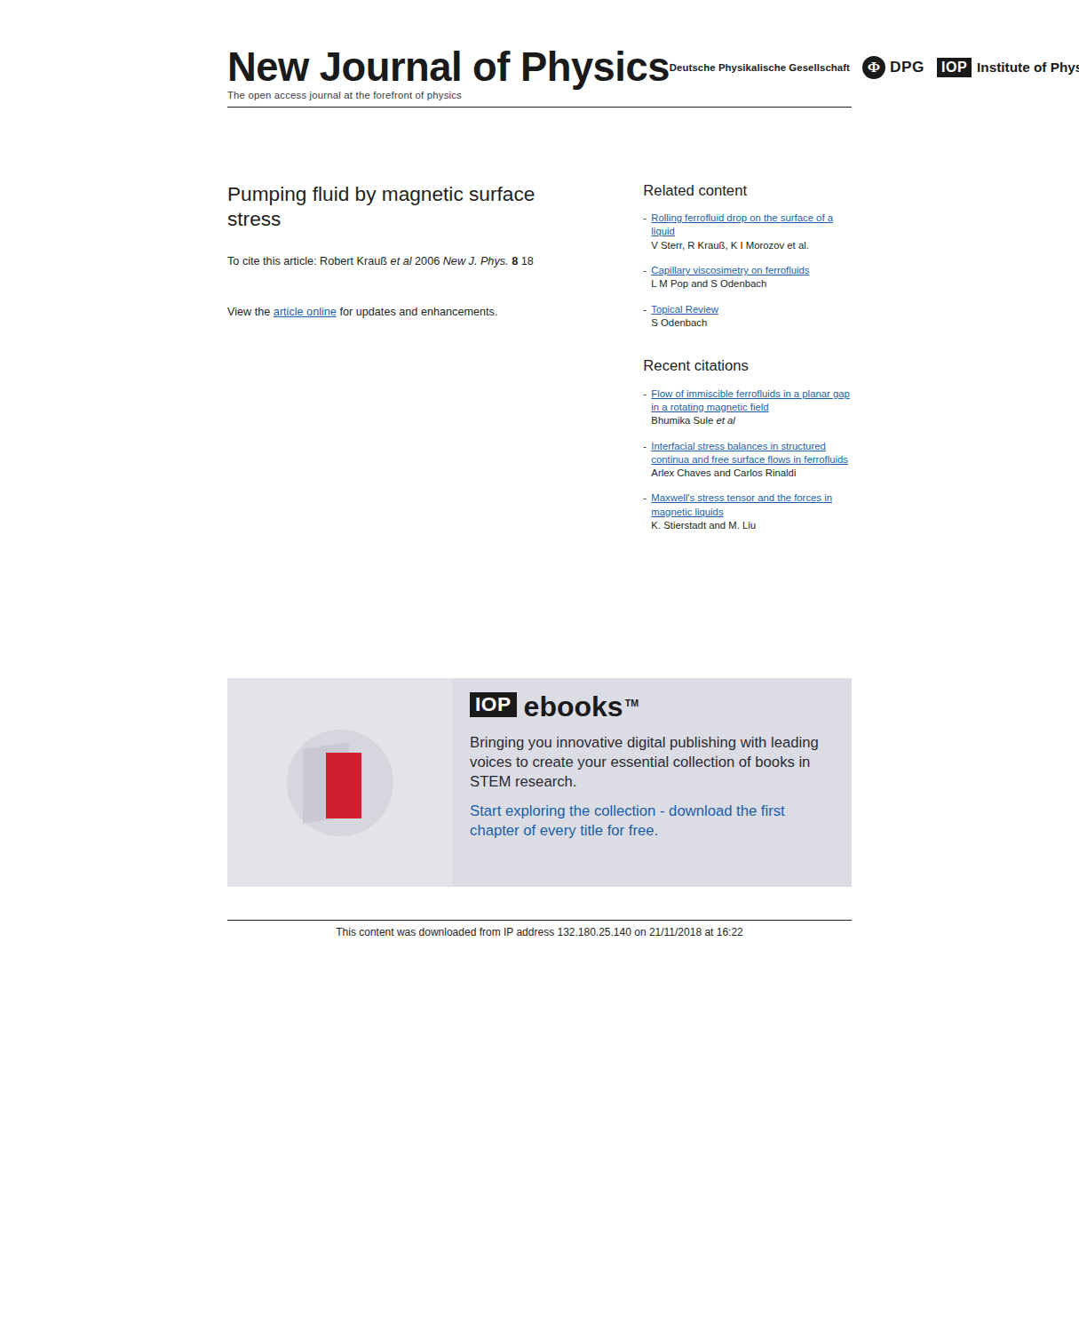New Journal of Physics
The open access journal at the forefront of physics
Deutsche Physikalische Gesellschaft Φ DPG IOP Institute of Physics
Pumping fluid by magnetic surface stress
To cite this article: Robert Krauß et al 2006 New J. Phys. 8 18
View the article online for updates and enhancements.
Related content
Rolling ferrofluid drop on the surface of a liquid V Sterr, R Krauß, K I Morozov et al.
Capillary viscosimetry on ferrofluids L M Pop and S Odenbach
Topical Review S Odenbach
Recent citations
Flow of immiscible ferrofluids in a planar gap in a rotating magnetic field Bhumika Sule et al
Interfacial stress balances in structured continua and free surface flows in ferrofluids Arlex Chaves and Carlos Rinaldi
Maxwell's stress tensor and the forces in magnetic liquids K. Stierstadt and M. Liu
IOP ebooksTM
Bringing you innovative digital publishing with leading voices to create your essential collection of books in STEM research.
Start exploring the collection - download the first chapter of every title for free.
This content was downloaded from IP address 132.180.25.140 on 21/11/2018 at 16:22